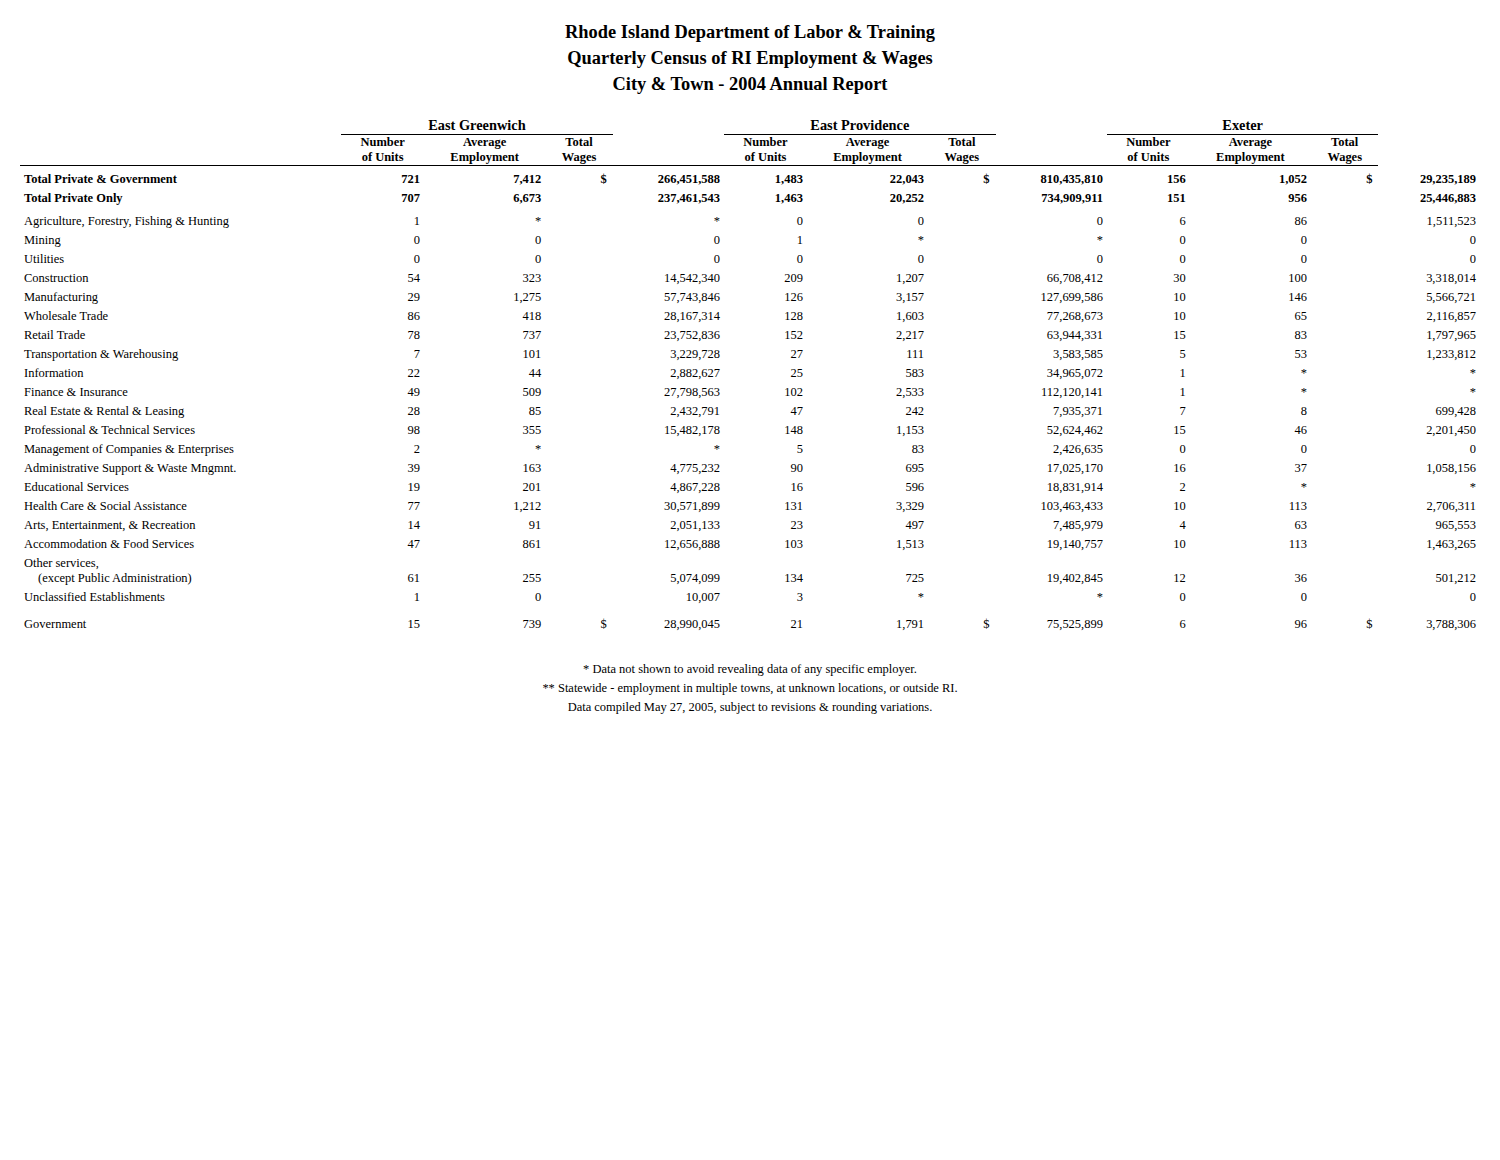Rhode Island Department of Labor & Training
Quarterly Census of RI Employment & Wages
City & Town - 2004 Annual Report
| | East Greenwich | | East Providence | | Exeter |
| --- | --- | --- | --- | --- | --- |
| | Number | Average | Total | | Number | Average | Total | | Number | Average | Total |
| | of Units | Employment | Wages | | of Units | Employment | Wages | | of Units | Employment | Wages |
| Total Private & Government | 721 | 7,412 | $ | 266,451,588 | 1,483 | 22,043 | $ | 810,435,810 | 156 | 1,052 | $ | 29,235,189 |
| Total Private Only | 707 | 6,673 | | 237,461,543 | 1,463 | 20,252 | | 734,909,911 | 151 | 956 | | 25,446,883 |
| Agriculture, Forestry, Fishing & Hunting | 1 | * | | * | 0 | 0 | | 0 | 6 | 86 | | 1,511,523 |
| Mining | 0 | 0 | | 0 | 1 | * | | * | 0 | 0 | | 0 |
| Utilities | 0 | 0 | | 0 | 0 | 0 | | 0 | 0 | 0 | | 0 |
| Construction | 54 | 323 | | 14,542,340 | 209 | 1,207 | | 66,708,412 | 30 | 100 | | 3,318,014 |
| Manufacturing | 29 | 1,275 | | 57,743,846 | 126 | 3,157 | | 127,699,586 | 10 | 146 | | 5,566,721 |
| Wholesale Trade | 86 | 418 | | 28,167,314 | 128 | 1,603 | | 77,268,673 | 10 | 65 | | 2,116,857 |
| Retail Trade | 78 | 737 | | 23,752,836 | 152 | 2,217 | | 63,944,331 | 15 | 83 | | 1,797,965 |
| Transportation & Warehousing | 7 | 101 | | 3,229,728 | 27 | 111 | | 3,583,585 | 5 | 53 | | 1,233,812 |
| Information | 22 | 44 | | 2,882,627 | 25 | 583 | | 34,965,072 | 1 | * | | * |
| Finance & Insurance | 49 | 509 | | 27,798,563 | 102 | 2,533 | | 112,120,141 | 1 | * | | * |
| Real Estate & Rental & Leasing | 28 | 85 | | 2,432,791 | 47 | 242 | | 7,935,371 | 7 | 8 | | 699,428 |
| Professional & Technical Services | 98 | 355 | | 15,482,178 | 148 | 1,153 | | 52,624,462 | 15 | 46 | | 2,201,450 |
| Management of Companies & Enterprises | 2 | * | | * | 5 | 83 | | 2,426,635 | 0 | 0 | | 0 |
| Administrative Support & Waste Mngmnt. | 39 | 163 | | 4,775,232 | 90 | 695 | | 17,025,170 | 16 | 37 | | 1,058,156 |
| Educational Services | 19 | 201 | | 4,867,228 | 16 | 596 | | 18,831,914 | 2 | * | | * |
| Health Care & Social Assistance | 77 | 1,212 | | 30,571,899 | 131 | 3,329 | | 103,463,433 | 10 | 113 | | 2,706,311 |
| Arts, Entertainment, & Recreation | 14 | 91 | | 2,051,133 | 23 | 497 | | 7,485,979 | 4 | 63 | | 965,553 |
| Accommodation & Food Services | 47 | 861 | | 12,656,888 | 103 | 1,513 | | 19,140,757 | 10 | 113 | | 1,463,265 |
| Other services, (except Public Administration) | 61 | 255 | | 5,074,099 | 134 | 725 | | 19,402,845 | 12 | 36 | | 501,212 |
| Unclassified Establishments | 1 | 0 | | 10,007 | 3 | * | | * | 0 | 0 | | 0 |
| Government | 15 | 739 | $ | 28,990,045 | 21 | 1,791 | $ | 75,525,899 | 6 | 96 | $ | 3,788,306 |
* Data not shown to avoid revealing data of any specific employer.
** Statewide - employment in multiple towns, at unknown locations, or outside RI.
Data compiled May 27, 2005, subject to revisions & rounding variations.